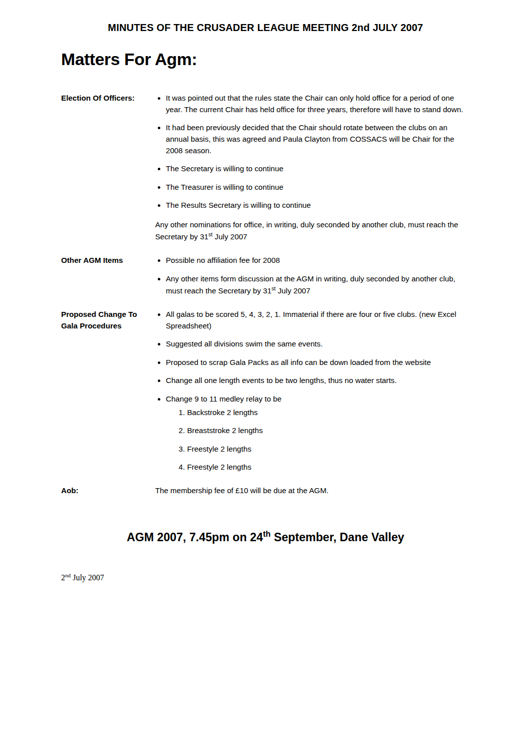MINUTES OF THE CRUSADER LEAGUE MEETING 2nd JULY 2007
Matters For Agm:
| Election Of Officers: | It was pointed out that the rules state the Chair can only hold office for a period of one year. The current Chair has held office for three years, therefore will have to stand down. It had been previously decided that the Chair should rotate between the clubs on an annual basis, this was agreed and Paula Clayton from COSSACS will be Chair for the 2008 season. The Secretary is willing to continue The Treasurer is willing to continue The Results Secretary is willing to continue Any other nominations for office, in writing, duly seconded by another club, must reach the Secretary by 31 st July 2007 |
| Other AGM Items | Possible no affiliation fee for 2008 Any other items form discussion at the AGM in writing, duly seconded by another club, must reach the Secretary by 31 st July 2007 |
| Proposed Change To Gala Procedures | All galas to be scored 5, 4, 3, 2, 1. Immaterial if there are four or five clubs. (new Excel Spreadsheet) Suggested all divisions swim the same events. Proposed to scrap Gala Packs as all info can be down loaded from the website Change all one length events to be two lengths, thus no water starts. Change 9 to 11 medley relay to be Backstroke 2 lengths Breaststroke 2 lengths Freestyle 2 lengths Freestyle 2 lengths |
| Aob: | The membership fee of £10 will be due at the AGM. |
AGM 2007, 7.45pm on 24th September, Dane Valley
2nd July 2007